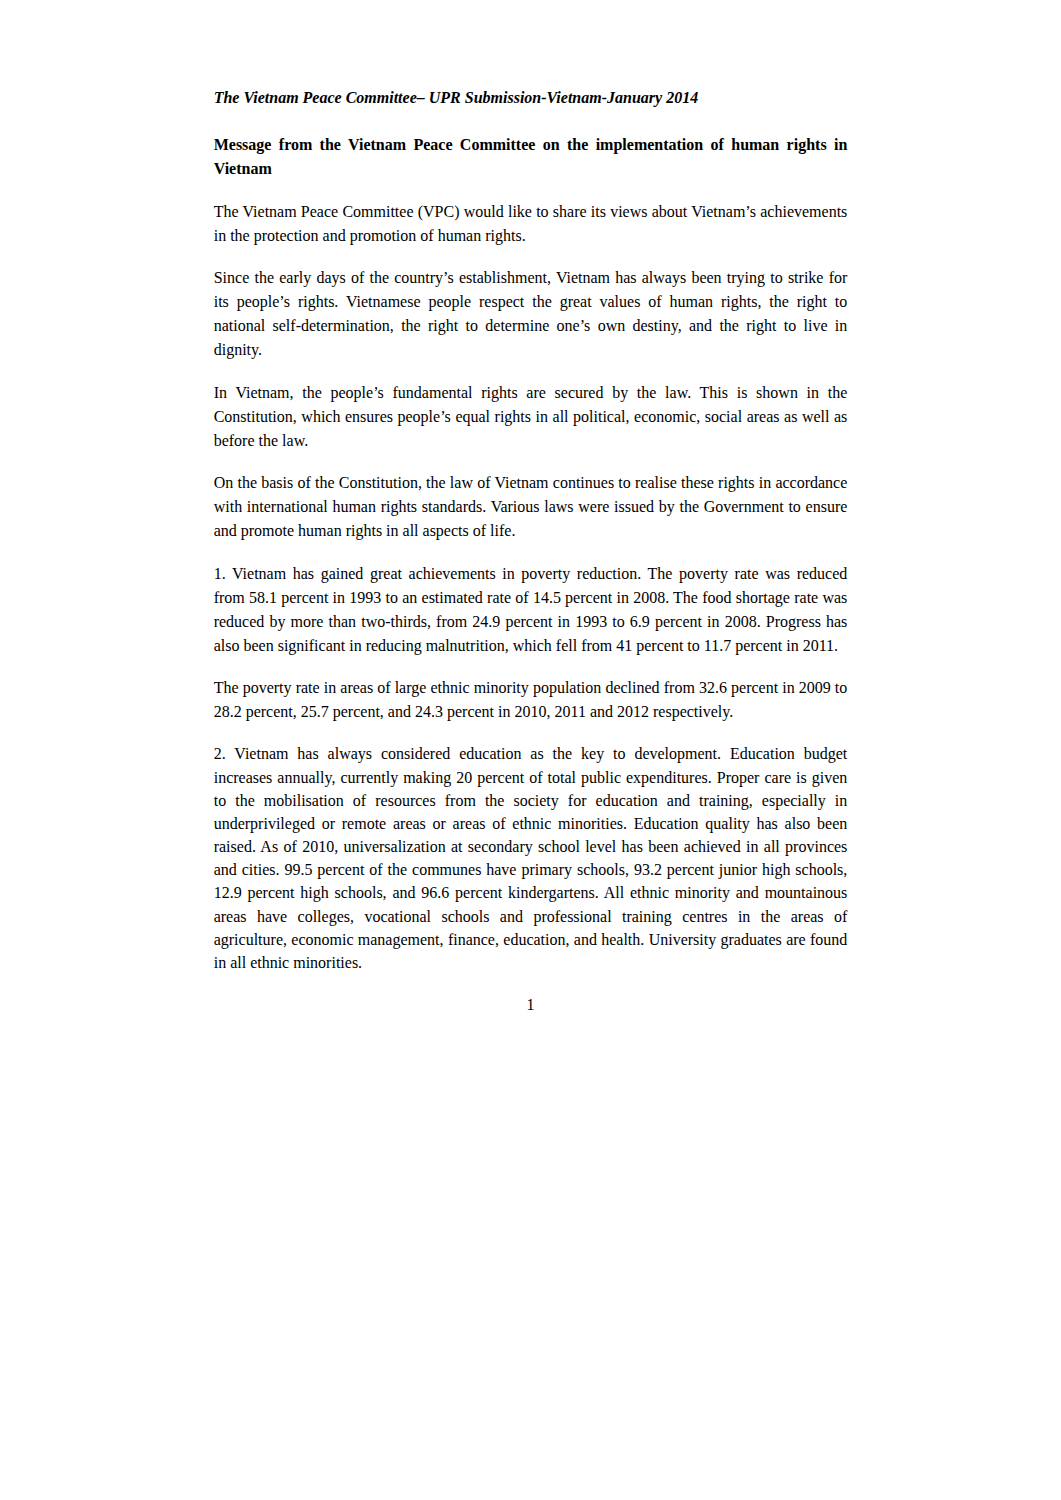The Vietnam Peace Committee– UPR Submission-Vietnam-January 2014
Message from the Vietnam Peace Committee on the implementation of human rights in Vietnam
The Vietnam Peace Committee (VPC) would like to share its views about Vietnam’s achievements in the protection and promotion of human rights.
Since the early days of the country’s establishment, Vietnam has always been trying to strike for its people’s rights. Vietnamese people respect the great values of human rights, the right to national self-determination, the right to determine one’s own destiny, and the right to live in dignity.
In Vietnam, the people’s fundamental rights are secured by the law. This is shown in the Constitution, which ensures people’s equal rights in all political, economic, social areas as well as before the law.
On the basis of the Constitution, the law of Vietnam continues to realise these rights in accordance with international human rights standards. Various laws were issued by the Government to ensure and promote human rights in all aspects of life.
1. Vietnam has gained great achievements in poverty reduction. The poverty rate was reduced from 58.1 percent in 1993 to an estimated rate of 14.5 percent in 2008. The food shortage rate was reduced by more than two-thirds, from 24.9 percent in 1993 to 6.9 percent in 2008. Progress has also been significant in reducing malnutrition, which fell from 41 percent to 11.7 percent in 2011.
The poverty rate in areas of large ethnic minority population declined from 32.6 percent in 2009 to 28.2 percent, 25.7 percent, and 24.3 percent in 2010, 2011 and 2012 respectively.
2. Vietnam has always considered education as the key to development. Education budget increases annually, currently making 20 percent of total public expenditures. Proper care is given to the mobilisation of resources from the society for education and training, especially in underprivileged or remote areas or areas of ethnic minorities. Education quality has also been raised. As of 2010, universalization at secondary school level has been achieved in all provinces and cities. 99.5 percent of the communes have primary schools, 93.2 percent junior high schools, 12.9 percent high schools, and 96.6 percent kindergartens. All ethnic minority and mountainous areas have colleges, vocational schools and professional training centres in the areas of agriculture, economic management, finance, education, and health. University graduates are found in all ethnic minorities.
1